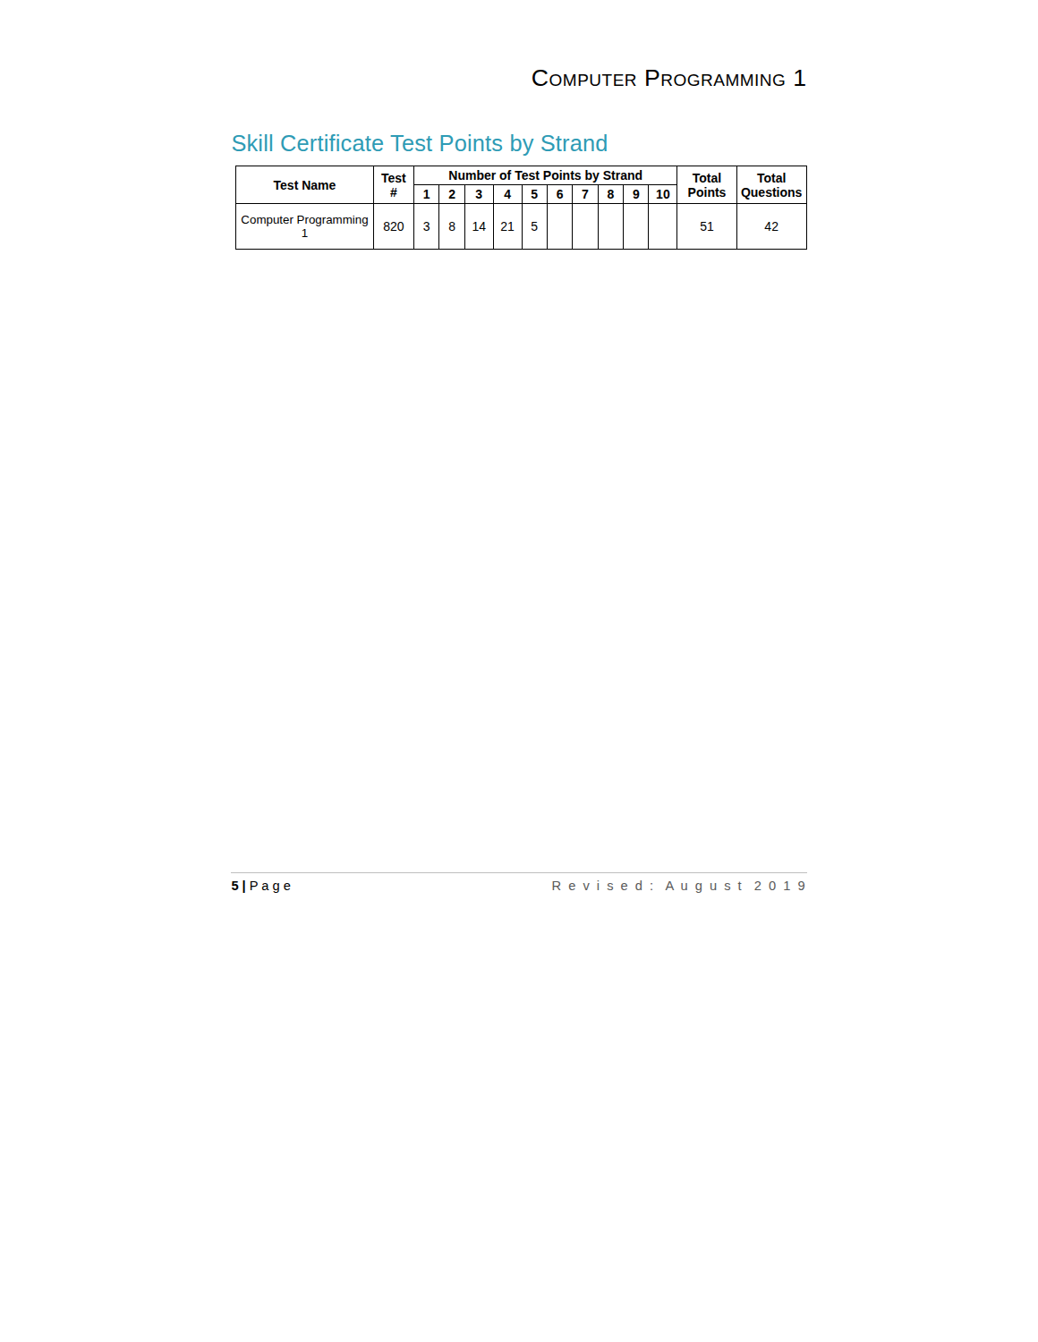Computer Programming 1
Skill Certificate Test Points by Strand
| Test Name | Test # | Number of Test Points by Strand | Total Points | Total Questions |
| --- | --- | --- | --- | --- |
| 1 | 2 | 3 | 4 | 5 | 6 | 7 | 8 | 9 | 10 |
| Computer Programming 1 | 820 | 3 | 8 | 14 | 21 | 5 | | | | | | 51 | 42 |
5 | P a g e
R e v i s e d : A u g u s t 2 0 1 9